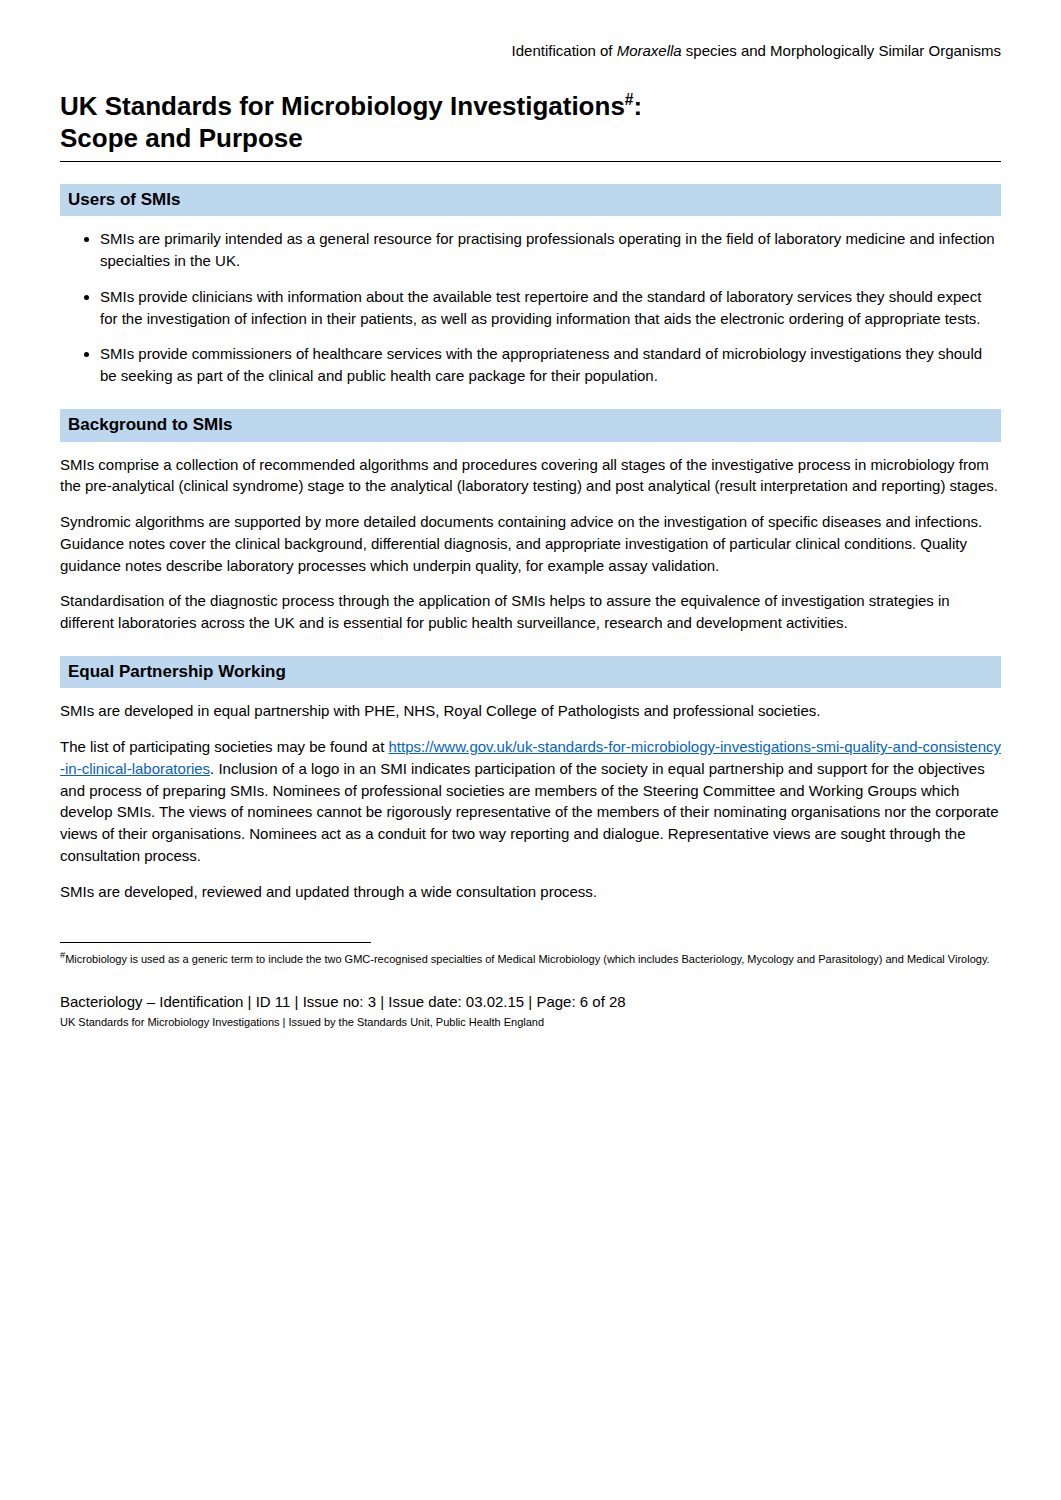Identification of Moraxella species and Morphologically Similar Organisms
UK Standards for Microbiology Investigations#:
Scope and Purpose
Users of SMIs
SMIs are primarily intended as a general resource for practising professionals operating in the field of laboratory medicine and infection specialties in the UK.
SMIs provide clinicians with information about the available test repertoire and the standard of laboratory services they should expect for the investigation of infection in their patients, as well as providing information that aids the electronic ordering of appropriate tests.
SMIs provide commissioners of healthcare services with the appropriateness and standard of microbiology investigations they should be seeking as part of the clinical and public health care package for their population.
Background to SMIs
SMIs comprise a collection of recommended algorithms and procedures covering all stages of the investigative process in microbiology from the pre-analytical (clinical syndrome) stage to the analytical (laboratory testing) and post analytical (result interpretation and reporting) stages.
Syndromic algorithms are supported by more detailed documents containing advice on the investigation of specific diseases and infections. Guidance notes cover the clinical background, differential diagnosis, and appropriate investigation of particular clinical conditions. Quality guidance notes describe laboratory processes which underpin quality, for example assay validation.
Standardisation of the diagnostic process through the application of SMIs helps to assure the equivalence of investigation strategies in different laboratories across the UK and is essential for public health surveillance, research and development activities.
Equal Partnership Working
SMIs are developed in equal partnership with PHE, NHS, Royal College of Pathologists and professional societies.
The list of participating societies may be found at https://www.gov.uk/uk-standards-for-microbiology-investigations-smi-quality-and-consistency-in-clinical-laboratories. Inclusion of a logo in an SMI indicates participation of the society in equal partnership and support for the objectives and process of preparing SMIs. Nominees of professional societies are members of the Steering Committee and Working Groups which develop SMIs. The views of nominees cannot be rigorously representative of the members of their nominating organisations nor the corporate views of their organisations. Nominees act as a conduit for two way reporting and dialogue. Representative views are sought through the consultation process.
SMIs are developed, reviewed and updated through a wide consultation process.
#Microbiology is used as a generic term to include the two GMC-recognised specialties of Medical Microbiology (which includes Bacteriology, Mycology and Parasitology) and Medical Virology.
Bacteriology – Identification | ID 11 | Issue no: 3 | Issue date: 03.02.15 | Page: 6 of 28
UK Standards for Microbiology Investigations | Issued by the Standards Unit, Public Health England